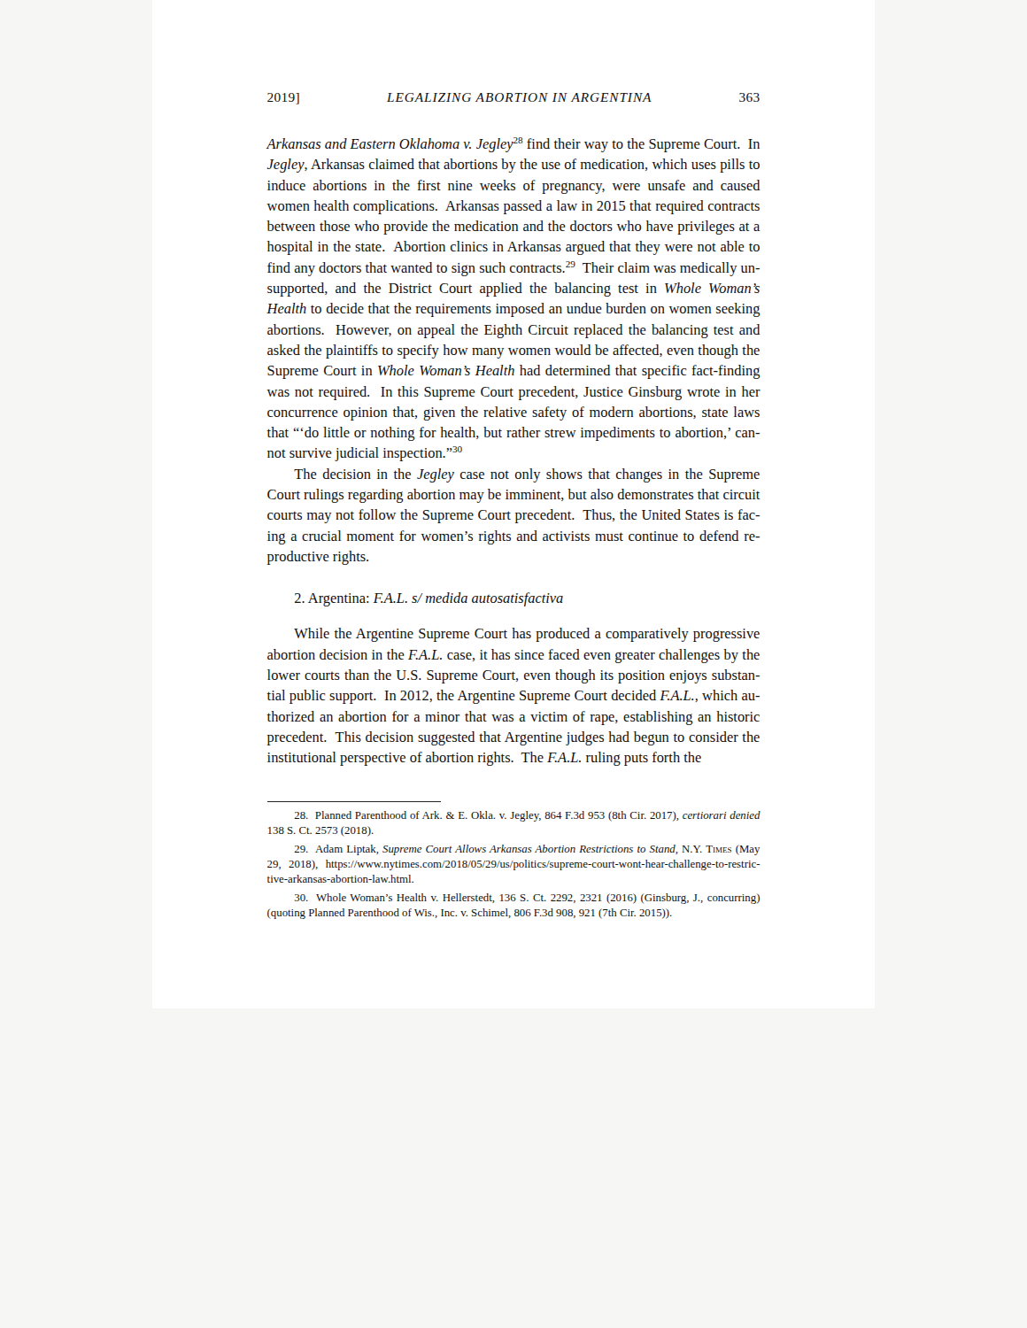2019] Legalizing Abortion in Argentina 363
Arkansas and Eastern Oklahoma v. Jegley28 find their way to the Supreme Court. In Jegley, Arkansas claimed that abortions by the use of medication, which uses pills to induce abortions in the first nine weeks of pregnancy, were unsafe and caused women health complications. Arkansas passed a law in 2015 that required contracts between those who provide the medication and the doctors who have privileges at a hospital in the state. Abortion clinics in Arkansas argued that they were not able to find any doctors that wanted to sign such contracts.29 Their claim was medically unsupported, and the District Court applied the balancing test in Whole Woman’s Health to decide that the requirements imposed an undue burden on women seeking abortions. However, on appeal the Eighth Circuit replaced the balancing test and asked the plaintiffs to specify how many women would be affected, even though the Supreme Court in Whole Woman’s Health had determined that specific fact-finding was not required. In this Supreme Court precedent, Justice Ginsburg wrote in her concurrence opinion that, given the relative safety of modern abortions, state laws that “‘do little or nothing for health, but rather strew impediments to abortion,’ cannot survive judicial inspection.”30
The decision in the Jegley case not only shows that changes in the Supreme Court rulings regarding abortion may be imminent, but also demonstrates that circuit courts may not follow the Supreme Court precedent. Thus, the United States is facing a crucial moment for women’s rights and activists must continue to defend reproductive rights.
2. Argentina: F.A.L. s/ medida autosatisfactiva
While the Argentine Supreme Court has produced a comparatively progressive abortion decision in the F.A.L. case, it has since faced even greater challenges by the lower courts than the U.S. Supreme Court, even though its position enjoys substantial public support. In 2012, the Argentine Supreme Court decided F.A.L., which authorized an abortion for a minor that was a victim of rape, establishing an historic precedent. This decision suggested that Argentine judges had begun to consider the institutional perspective of abortion rights. The F.A.L. ruling puts forth the
28. Planned Parenthood of Ark. & E. Okla. v. Jegley, 864 F.3d 953 (8th Cir. 2017), certiorari denied 138 S. Ct. 2573 (2018).
29. Adam Liptak, Supreme Court Allows Arkansas Abortion Restrictions to Stand, N.Y. Times (May 29, 2018), https://www.nytimes.com/2018/05/29/us/politics/supreme-court-wont-hear-challenge-to-restrictive-arkansas-abortion-law.html.
30. Whole Woman’s Health v. Hellerstedt, 136 S. Ct. 2292, 2321 (2016) (Ginsburg, J., concurring) (quoting Planned Parenthood of Wis., Inc. v. Schimel, 806 F.3d 908, 921 (7th Cir. 2015)).